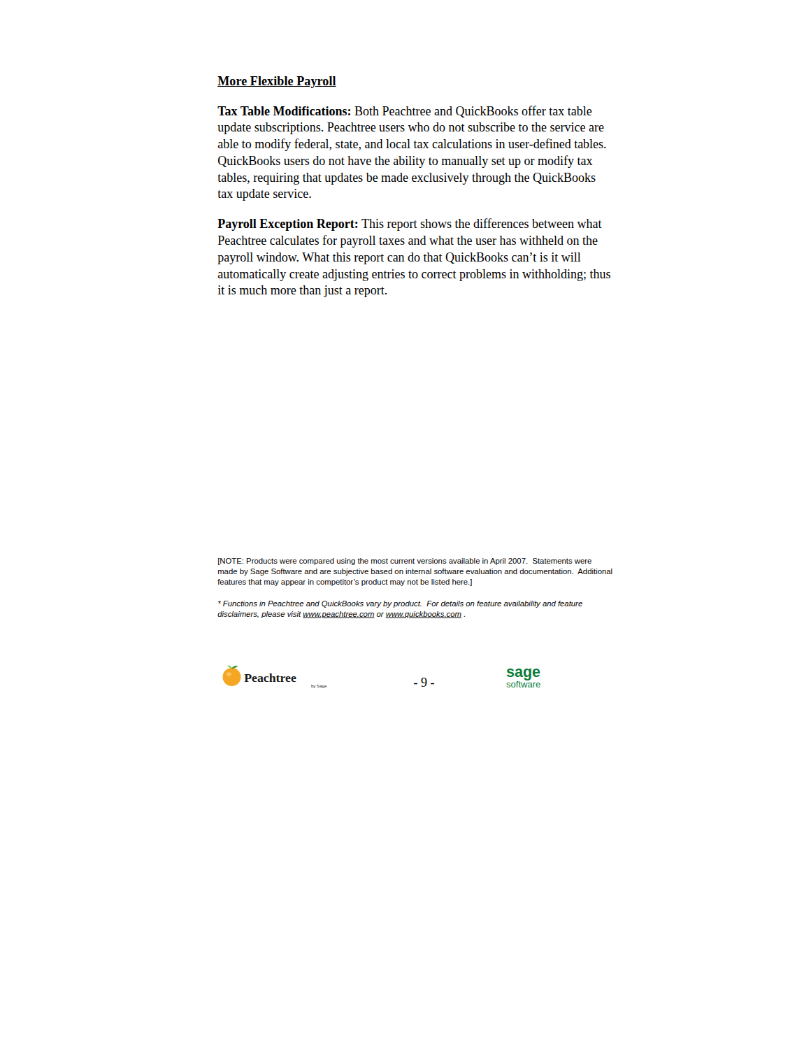More Flexible Payroll
Tax Table Modifications: Both Peachtree and QuickBooks offer tax table update subscriptions. Peachtree users who do not subscribe to the service are able to modify federal, state, and local tax calculations in user-defined tables. QuickBooks users do not have the ability to manually set up or modify tax tables, requiring that updates be made exclusively through the QuickBooks tax update service.
Payroll Exception Report: This report shows the differences between what Peachtree calculates for payroll taxes and what the user has withheld on the payroll window. What this report can do that QuickBooks can’t is it will automatically create adjusting entries to correct problems in withholding; thus it is much more than just a report.
[NOTE: Products were compared using the most current versions available in April 2007. Statements were made by Sage Software and are subjective based on internal software evaluation and documentation. Additional features that may appear in competitor’s product may not be listed here.]
* Functions in Peachtree and QuickBooks vary by product. For details on feature availability and feature disclaimers, please visit www.peachtree.com or www.quickbooks.com .
Peachtree by Sage
- 9 -
sage software